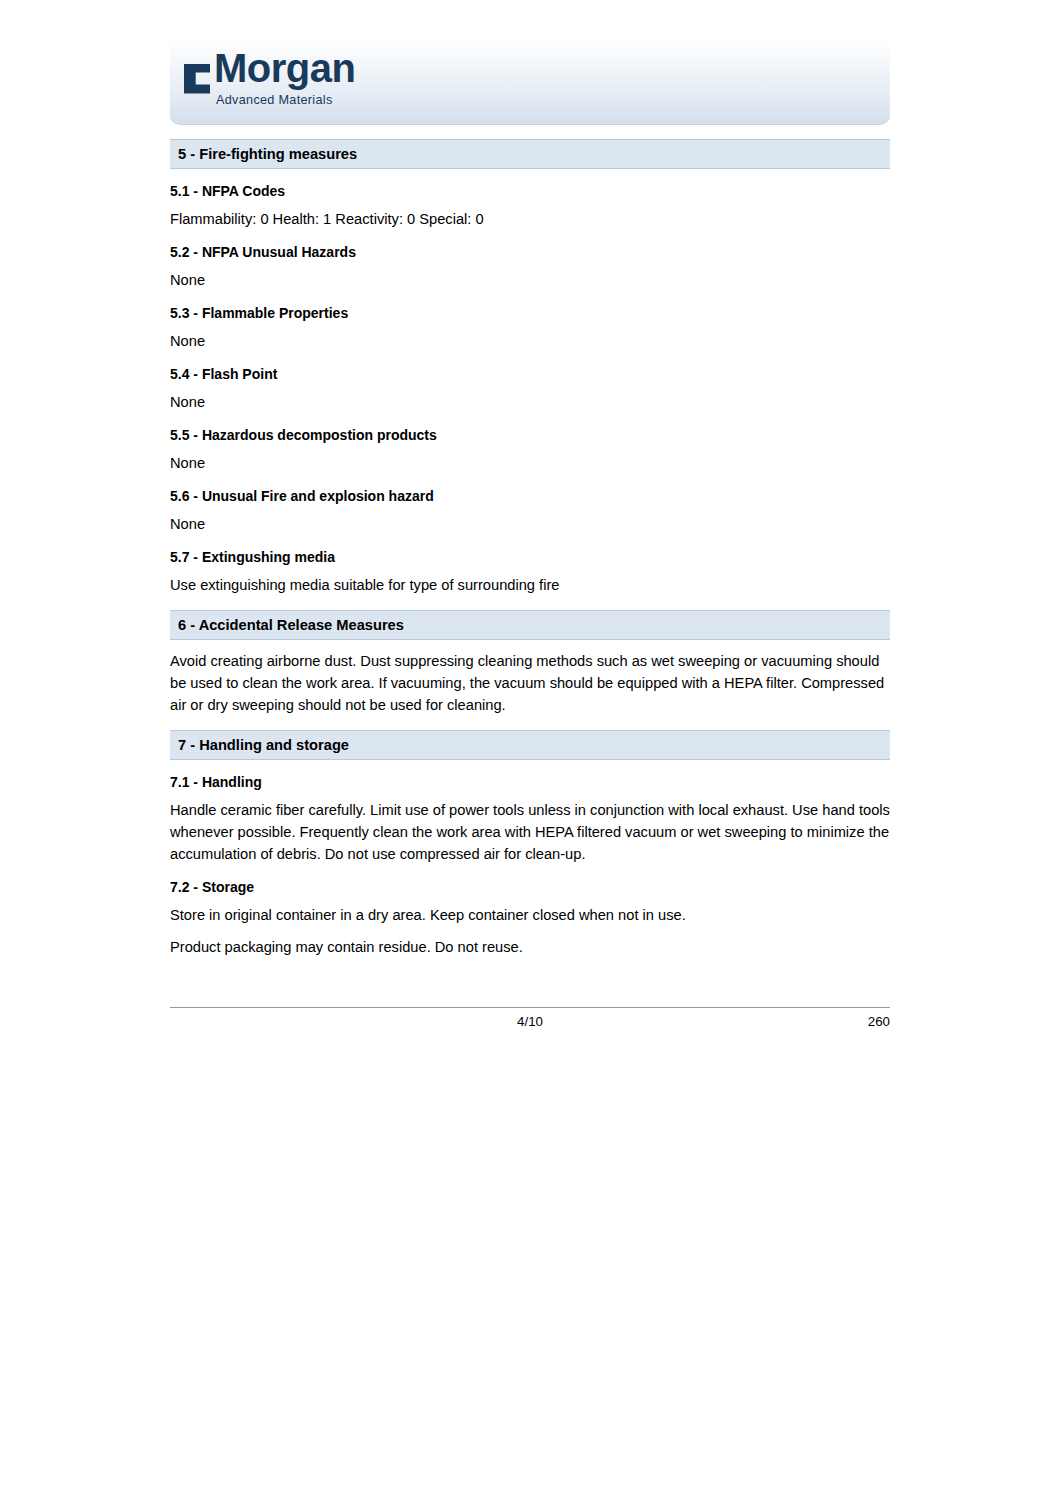Morgan
Advanced Materials
5 - Fire-fighting measures
5.1 - NFPA Codes
Flammability: 0 Health: 1 Reactivity: 0 Special: 0
5.2 - NFPA Unusual Hazards
None
5.3 - Flammable Properties
None
5.4 - Flash Point
None
5.5 - Hazardous decompostion products
None
5.6 - Unusual Fire and explosion hazard
None
5.7 - Extingushing media
Use extinguishing media suitable for type of surrounding fire
6 - Accidental Release Measures
Avoid creating airborne dust. Dust suppressing cleaning methods such as wet sweeping or vacuuming should be used to clean the work area. If vacuuming, the vacuum should be equipped with a HEPA filter. Compressed air or dry sweeping should not be used for cleaning.
7 - Handling and storage
7.1 - Handling
Handle ceramic fiber carefully. Limit use of power tools unless in conjunction with local exhaust. Use hand tools whenever possible. Frequently clean the work area with HEPA filtered vacuum or wet sweeping to minimize the accumulation of debris. Do not use compressed air for clean-up.
7.2 - Storage
Store in original container in a dry area. Keep container closed when not in use.
Product packaging may contain residue. Do not reuse.
4/10
260